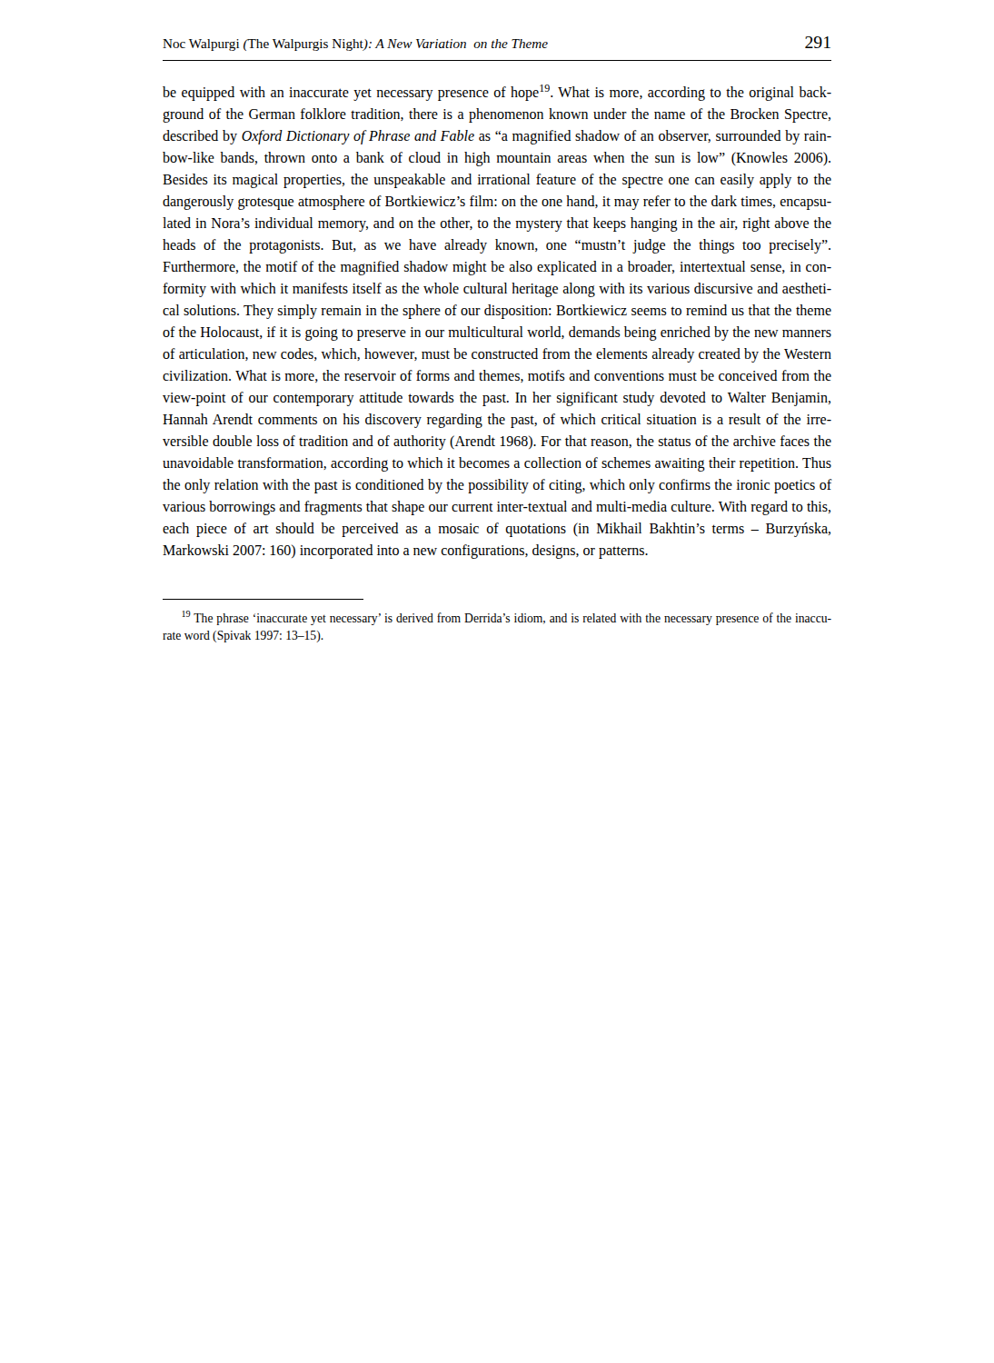Noc Walpurgi (The Walpurgis Night): A New Variation on the Theme 291
be equipped with an inaccurate yet necessary presence of hope19. What is more, according to the original background of the German folklore tradition, there is a phenomenon known under the name of the Brocken Spectre, described by Oxford Dictionary of Phrase and Fable as “a magnified shadow of an observer, surrounded by rainbow-like bands, thrown onto a bank of cloud in high mountain areas when the sun is low” (Knowles 2006). Besides its magical properties, the unspeakable and irrational feature of the spectre one can easily apply to the dangerously grotesque atmosphere of Bortkiewicz’s film: on the one hand, it may refer to the dark times, encapsulated in Nora’s individual memory, and on the other, to the mystery that keeps hanging in the air, right above the heads of the protagonists. But, as we have already known, one “mustn’t judge the things too precisely”. Furthermore, the motif of the magnified shadow might be also explicated in a broader, intertextual sense, in conformity with which it manifests itself as the whole cultural heritage along with its various discursive and aesthetical solutions. They simply remain in the sphere of our disposition: Bortkiewicz seems to remind us that the theme of the Holocaust, if it is going to preserve in our multicultural world, demands being enriched by the new manners of articulation, new codes, which, however, must be constructed from the elements already created by the Western civilization. What is more, the reservoir of forms and themes, motifs and conventions must be conceived from the view-point of our contemporary attitude towards the past. In her significant study devoted to Walter Benjamin, Hannah Arendt comments on his discovery regarding the past, of which critical situation is a result of the irreversible double loss of tradition and of authority (Arendt 1968). For that reason, the status of the archive faces the unavoidable transformation, according to which it becomes a collection of schemes awaiting their repetition. Thus the only relation with the past is conditioned by the possibility of citing, which only confirms the ironic poetics of various borrowings and fragments that shape our current inter-textual and multi-media culture. With regard to this, each piece of art should be perceived as a mosaic of quotations (in Mikhail Bakhtin’s terms – Burzyńska, Markowski 2007: 160) incorporated into a new configurations, designs, or patterns.
19 The phrase ‘inaccurate yet necessary’ is derived from Derrida’s idiom, and is related with the necessary presence of the inaccurate word (Spivak 1997: 13–15).